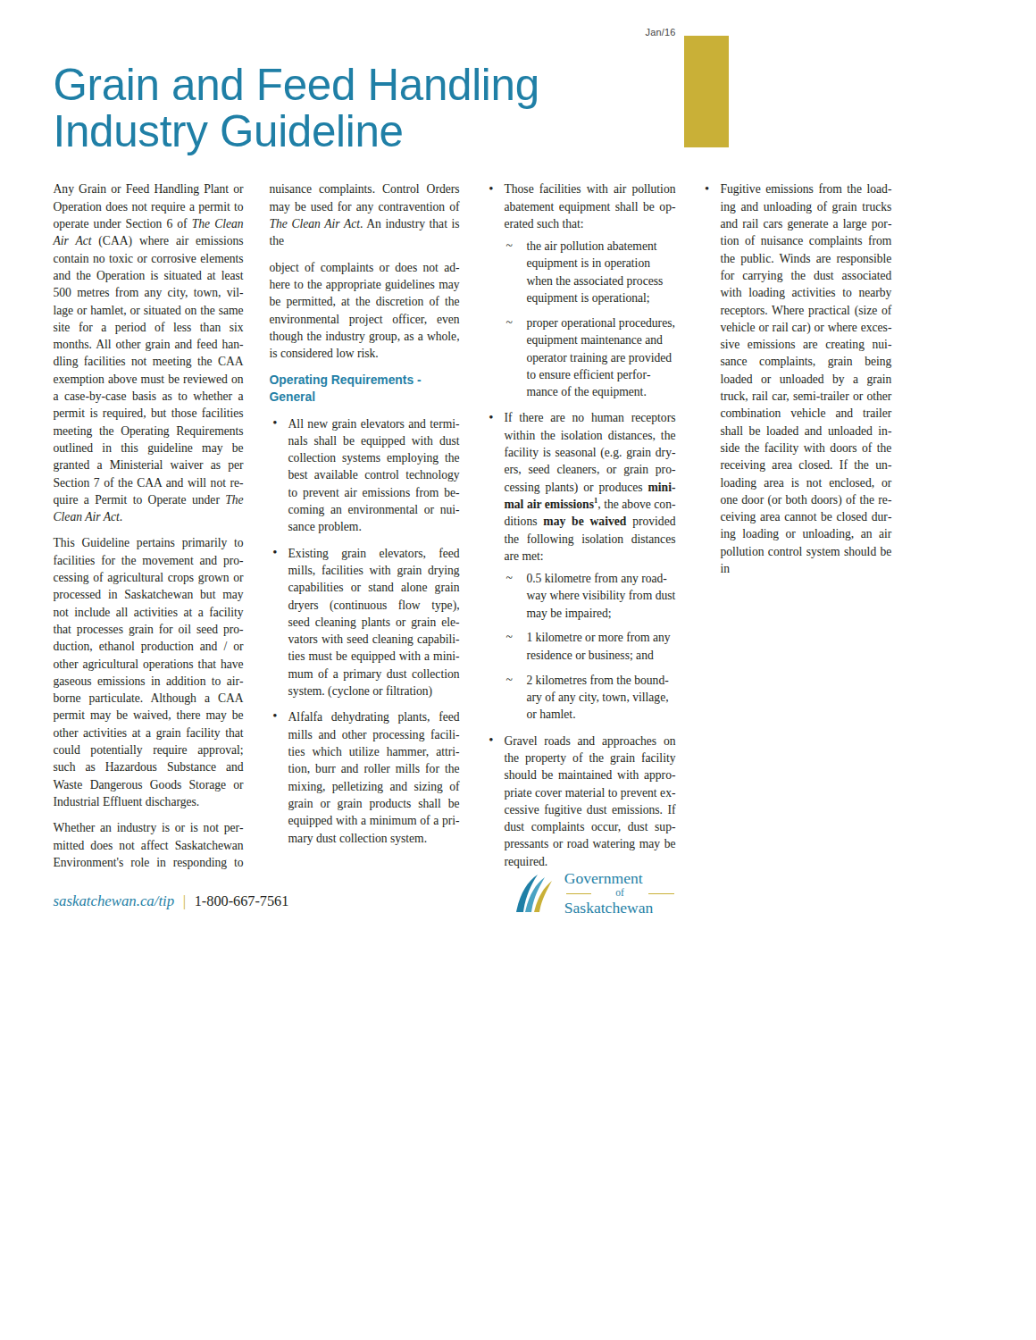Jan/16
Grain and Feed Handling
Industry Guideline
Any Grain or Feed Handling Plant or Operation does not require a permit to operate under Section 6 of The Clean Air Act (CAA) where air emissions contain no toxic or corrosive elements and the Operation is situated at least 500 metres from any city, town, village or hamlet, or situated on the same site for a period of less than six months. All other grain and feed handling facilities not meeting the CAA exemption above must be reviewed on a case-by-case basis as to whether a permit is required, but those facilities meeting the Operating Requirements outlined in this guideline may be granted a Ministerial waiver as per Section 7 of the CAA and will not require a Permit to Operate under The Clean Air Act.
This Guideline pertains primarily to facilities for the movement and processing of agricultural crops grown or processed in Saskatchewan but may not include all activities at a facility that processes grain for oil seed production, ethanol production and / or other agricultural operations that have gaseous emissions in addition to airborne particulate. Although a CAA permit may be waived, there may be other activities at a grain facility that could potentially require approval; such as Hazardous Substance and Waste Dangerous Goods Storage or Industrial Effluent discharges.
Whether an industry is or is not permitted does not affect Saskatchewan Environment's role in responding to nuisance complaints. Control Orders may be used for any contravention of The Clean Air Act. An industry that is the
object of complaints or does not adhere to the appropriate guidelines may be permitted, at the discretion of the environmental project officer, even though the industry group, as a whole, is considered low risk.
Operating Requirements - General
All new grain elevators and terminals shall be equipped with dust collection systems employing the best available control technology to prevent air emissions from becoming an environmental or nuisance problem.
Existing grain elevators, feed mills, facilities with grain drying capabilities or stand alone grain dryers (continuous flow type), seed cleaning plants or grain elevators with seed cleaning capabilities must be equipped with a minimum of a primary dust collection system. (cyclone or filtration)
Alfalfa dehydrating plants, feed mills and other processing facilities which utilize hammer, attrition, burr and roller mills for the mixing, pelletizing and sizing of grain or grain products shall be equipped with a minimum of a primary dust collection system.
Those facilities with air pollution abatement equipment shall be operated such that:
the air pollution abatement equipment is in operation when the associated process equipment is operational;
proper operational procedures, equipment maintenance and operator training are provided to ensure efficient performance of the equipment.
If there are no human receptors within the isolation distances, the facility is seasonal (e.g. grain dryers, seed cleaners, or grain processing plants) or produces minimal air emissions1, the above conditions may be waived provided the following isolation distances are met:
0.5 kilometre from any roadway where visibility from dust may be impaired;
1 kilometre or more from any residence or business; and
2 kilometres from the boundary of any city, town, village, or hamlet.
Gravel roads and approaches on the property of the grain facility should be maintained with appropriate cover material to prevent excessive fugitive dust emissions. If dust complaints occur, dust suppressants or road watering may be required.
Fugitive emissions from the loading and unloading of grain trucks and rail cars generate a large portion of nuisance complaints from the public. Winds are responsible for carrying the dust associated with loading activities to nearby receptors. Where practical (size of vehicle or rail car) or where excessive emissions are creating nuisance complaints, grain being loaded or unloaded by a grain truck, rail car, semi-trailer or other combination vehicle and trailer shall be loaded and unloaded inside the facility with doors of the receiving area closed. If the unloading area is not enclosed, or one door (or both doors) of the receiving area cannot be closed during loading or unloading, an air pollution control system should be in
saskatchewan.ca/tip|1-800-667-7561
Government of Saskatchewan